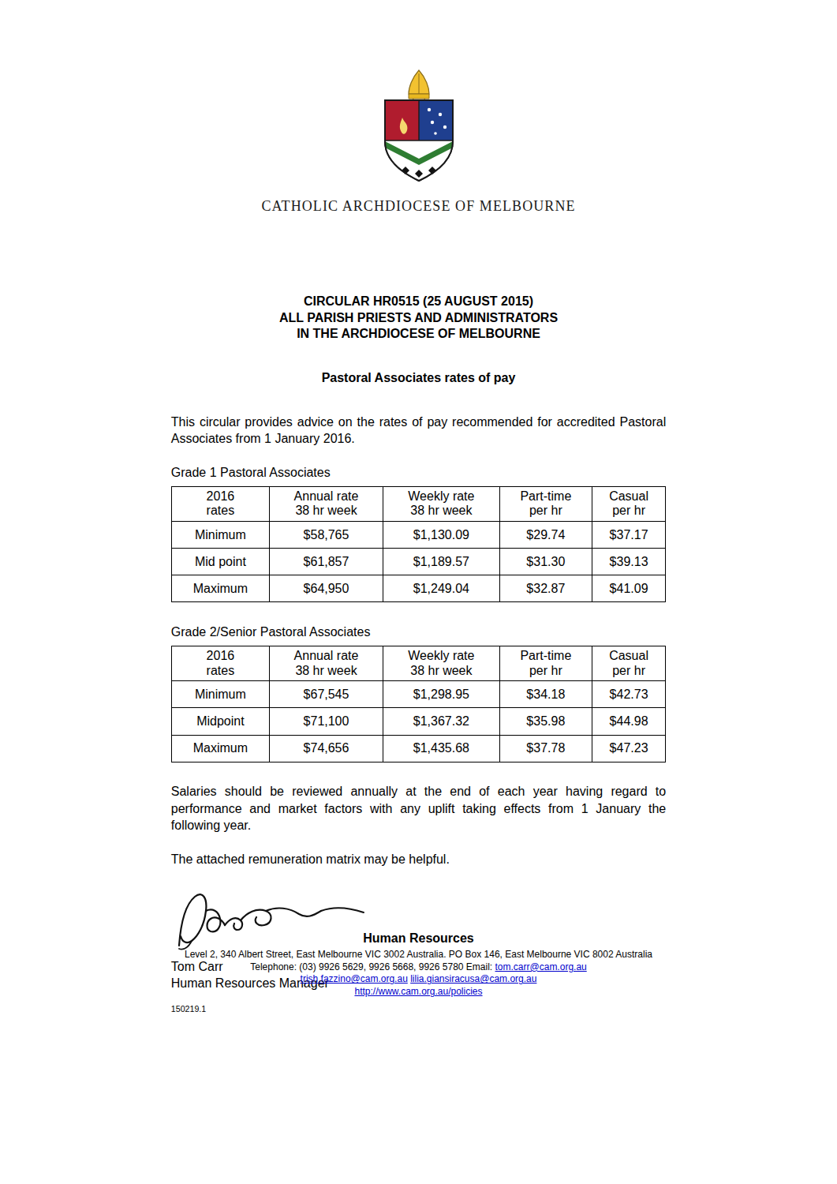CATHOLIC ARCHDIOCESE OF MELBOURNE
CIRCULAR HR0515 (25 AUGUST 2015)
ALL PARISH PRIESTS AND ADMINISTRATORS
IN THE ARCHDIOCESE OF MELBOURNE
Pastoral Associates rates of pay
This circular provides advice on the rates of pay recommended for accredited Pastoral Associates from 1 January 2016.
Grade 1 Pastoral Associates
| 2016 rates | Annual rate 38 hr week | Weekly rate 38 hr week | Part-time per hr | Casual per hr |
| --- | --- | --- | --- | --- |
| Minimum | $58,765 | $1,130.09 | $29.74 | $37.17 |
| Mid point | $61,857 | $1,189.57 | $31.30 | $39.13 |
| Maximum | $64,950 | $1,249.04 | $32.87 | $41.09 |
Grade 2/Senior Pastoral Associates
| 2016 rates | Annual rate 38 hr week | Weekly rate 38 hr week | Part-time per hr | Casual per hr |
| --- | --- | --- | --- | --- |
| Minimum | $67,545 | $1,298.95 | $34.18 | $42.73 |
| Midpoint | $71,100 | $1,367.32 | $35.98 | $44.98 |
| Maximum | $74,656 | $1,435.68 | $37.78 | $47.23 |
Salaries should be reviewed annually at the end of each year having regard to performance and market factors with any uplift taking effects from 1 January the following year.
The attached remuneration matrix may be helpful.
Tom Carr
Human Resources Manager
Human Resources
Level 2, 340 Albert Street, East Melbourne VIC 3002 Australia. PO Box 146, East Melbourne VIC 8002 Australia
Telephone: (03) 9926 5629, 9926 5668, 9926 5780 Email: tom.carr@cam.org.au
trish.fazzino@cam.org.au lilia.giansiracusa@cam.org.au
http://www.cam.org.au/policies
150219.1